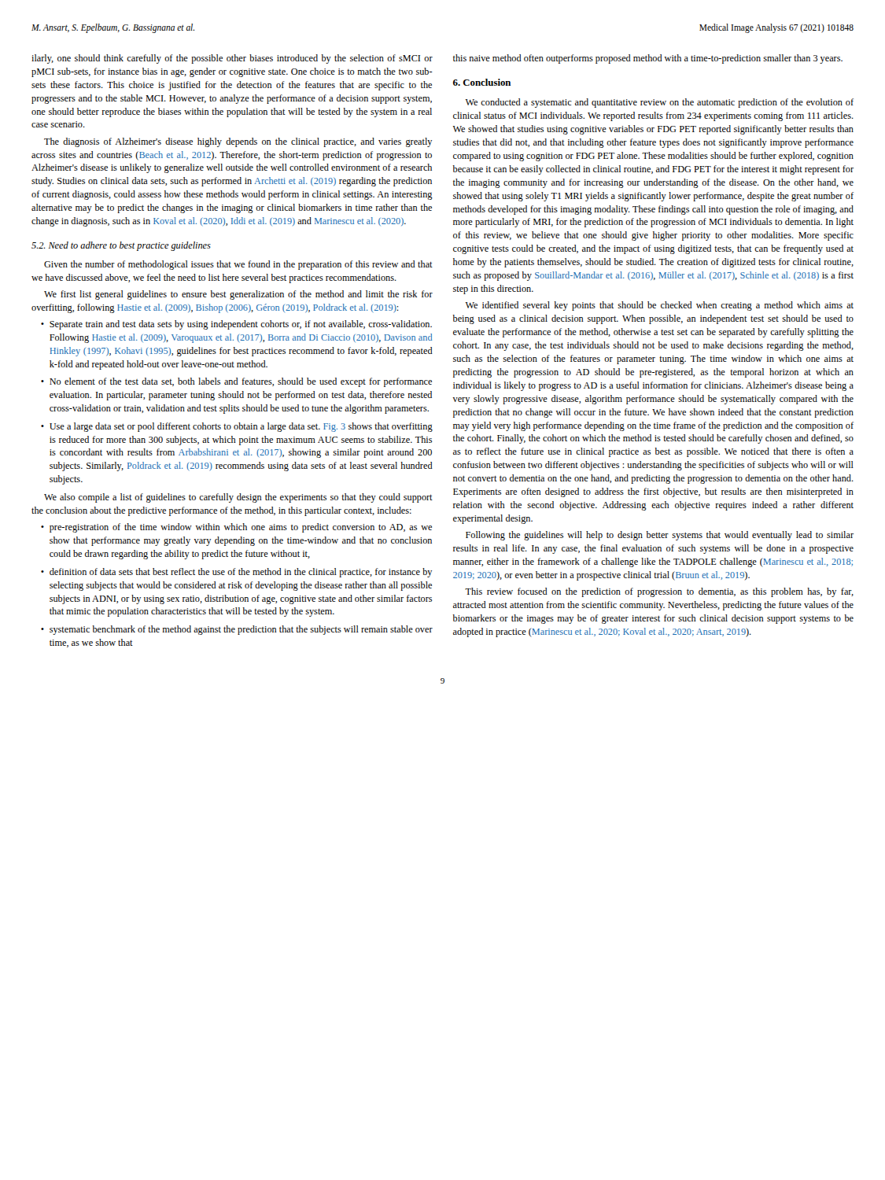M. Ansart, S. Epelbaum, G. Bassignana et al.
Medical Image Analysis 67 (2021) 101848
ilarly, one should think carefully of the possible other biases introduced by the selection of sMCI or pMCI sub-sets, for instance bias in age, gender or cognitive state. One choice is to match the two sub-sets these factors. This choice is justified for the detection of the features that are specific to the progressers and to the stable MCI. However, to analyze the performance of a decision support system, one should better reproduce the biases within the population that will be tested by the system in a real case scenario.
The diagnosis of Alzheimer's disease highly depends on the clinical practice, and varies greatly across sites and countries (Beach et al., 2012). Therefore, the short-term prediction of progression to Alzheimer's disease is unlikely to generalize well outside the well controlled environment of a research study. Studies on clinical data sets, such as performed in Archetti et al. (2019) regarding the prediction of current diagnosis, could assess how these methods would perform in clinical settings. An interesting alternative may be to predict the changes in the imaging or clinical biomarkers in time rather than the change in diagnosis, such as in Koval et al. (2020), Iddi et al. (2019) and Marinescu et al. (2020).
5.2. Need to adhere to best practice guidelines
Given the number of methodological issues that we found in the preparation of this review and that we have discussed above, we feel the need to list here several best practices recommendations.
We first list general guidelines to ensure best generalization of the method and limit the risk for overfitting, following Hastie et al. (2009), Bishop (2006), Géron (2019), Poldrack et al. (2019):
Separate train and test data sets by using independent cohorts or, if not available, cross-validation. Following Hastie et al. (2009), Varoquaux et al. (2017), Borra and Di Ciaccio (2010), Davison and Hinkley (1997), Kohavi (1995), guidelines for best practices recommend to favor k-fold, repeated k-fold and repeated hold-out over leave-one-out method.
No element of the test data set, both labels and features, should be used except for performance evaluation. In particular, parameter tuning should not be performed on test data, therefore nested cross-validation or train, validation and test splits should be used to tune the algorithm parameters.
Use a large data set or pool different cohorts to obtain a large data set. Fig. 3 shows that overfitting is reduced for more than 300 subjects, at which point the maximum AUC seems to stabilize. This is concordant with results from Arbabshirani et al. (2017), showing a similar point around 200 subjects. Similarly, Poldrack et al. (2019) recommends using data sets of at least several hundred subjects.
We also compile a list of guidelines to carefully design the experiments so that they could support the conclusion about the predictive performance of the method, in this particular context, includes:
pre-registration of the time window within which one aims to predict conversion to AD, as we show that performance may greatly vary depending on the time-window and that no conclusion could be drawn regarding the ability to predict the future without it,
definition of data sets that best reflect the use of the method in the clinical practice, for instance by selecting subjects that would be considered at risk of developing the disease rather than all possible subjects in ADNI, or by using sex ratio, distribution of age, cognitive state and other similar factors that mimic the population characteristics that will be tested by the system.
systematic benchmark of the method against the prediction that the subjects will remain stable over time, as we show that
this naive method often outperforms proposed method with a time-to-prediction smaller than 3 years.
6. Conclusion
We conducted a systematic and quantitative review on the automatic prediction of the evolution of clinical status of MCI individuals. We reported results from 234 experiments coming from 111 articles. We showed that studies using cognitive variables or FDG PET reported significantly better results than studies that did not, and that including other feature types does not significantly improve performance compared to using cognition or FDG PET alone. These modalities should be further explored, cognition because it can be easily collected in clinical routine, and FDG PET for the interest it might represent for the imaging community and for increasing our understanding of the disease. On the other hand, we showed that using solely T1 MRI yields a significantly lower performance, despite the great number of methods developed for this imaging modality. These findings call into question the role of imaging, and more particularly of MRI, for the prediction of the progression of MCI individuals to dementia. In light of this review, we believe that one should give higher priority to other modalities. More specific cognitive tests could be created, and the impact of using digitized tests, that can be frequently used at home by the patients themselves, should be studied. The creation of digitized tests for clinical routine, such as proposed by Souillard-Mandar et al. (2016), Müller et al. (2017), Schinle et al. (2018) is a first step in this direction.
We identified several key points that should be checked when creating a method which aims at being used as a clinical decision support. When possible, an independent test set should be used to evaluate the performance of the method, otherwise a test set can be separated by carefully splitting the cohort. In any case, the test individuals should not be used to make decisions regarding the method, such as the selection of the features or parameter tuning. The time window in which one aims at predicting the progression to AD should be pre-registered, as the temporal horizon at which an individual is likely to progress to AD is a useful information for clinicians. Alzheimer's disease being a very slowly progressive disease, algorithm performance should be systematically compared with the prediction that no change will occur in the future. We have shown indeed that the constant prediction may yield very high performance depending on the time frame of the prediction and the composition of the cohort. Finally, the cohort on which the method is tested should be carefully chosen and defined, so as to reflect the future use in clinical practice as best as possible. We noticed that there is often a confusion between two different objectives : understanding the specificities of subjects who will or will not convert to dementia on the one hand, and predicting the progression to dementia on the other hand. Experiments are often designed to address the first objective, but results are then misinterpreted in relation with the second objective. Addressing each objective requires indeed a rather different experimental design.
Following the guidelines will help to design better systems that would eventually lead to similar results in real life. In any case, the final evaluation of such systems will be done in a prospective manner, either in the framework of a challenge like the TADPOLE challenge (Marinescu et al., 2018; 2019; 2020), or even better in a prospective clinical trial (Bruun et al., 2019).
This review focused on the prediction of progression to dementia, as this problem has, by far, attracted most attention from the scientific community. Nevertheless, predicting the future values of the biomarkers or the images may be of greater interest for such clinical decision support systems to be adopted in practice (Marinescu et al., 2020; Koval et al., 2020; Ansart, 2019).
9